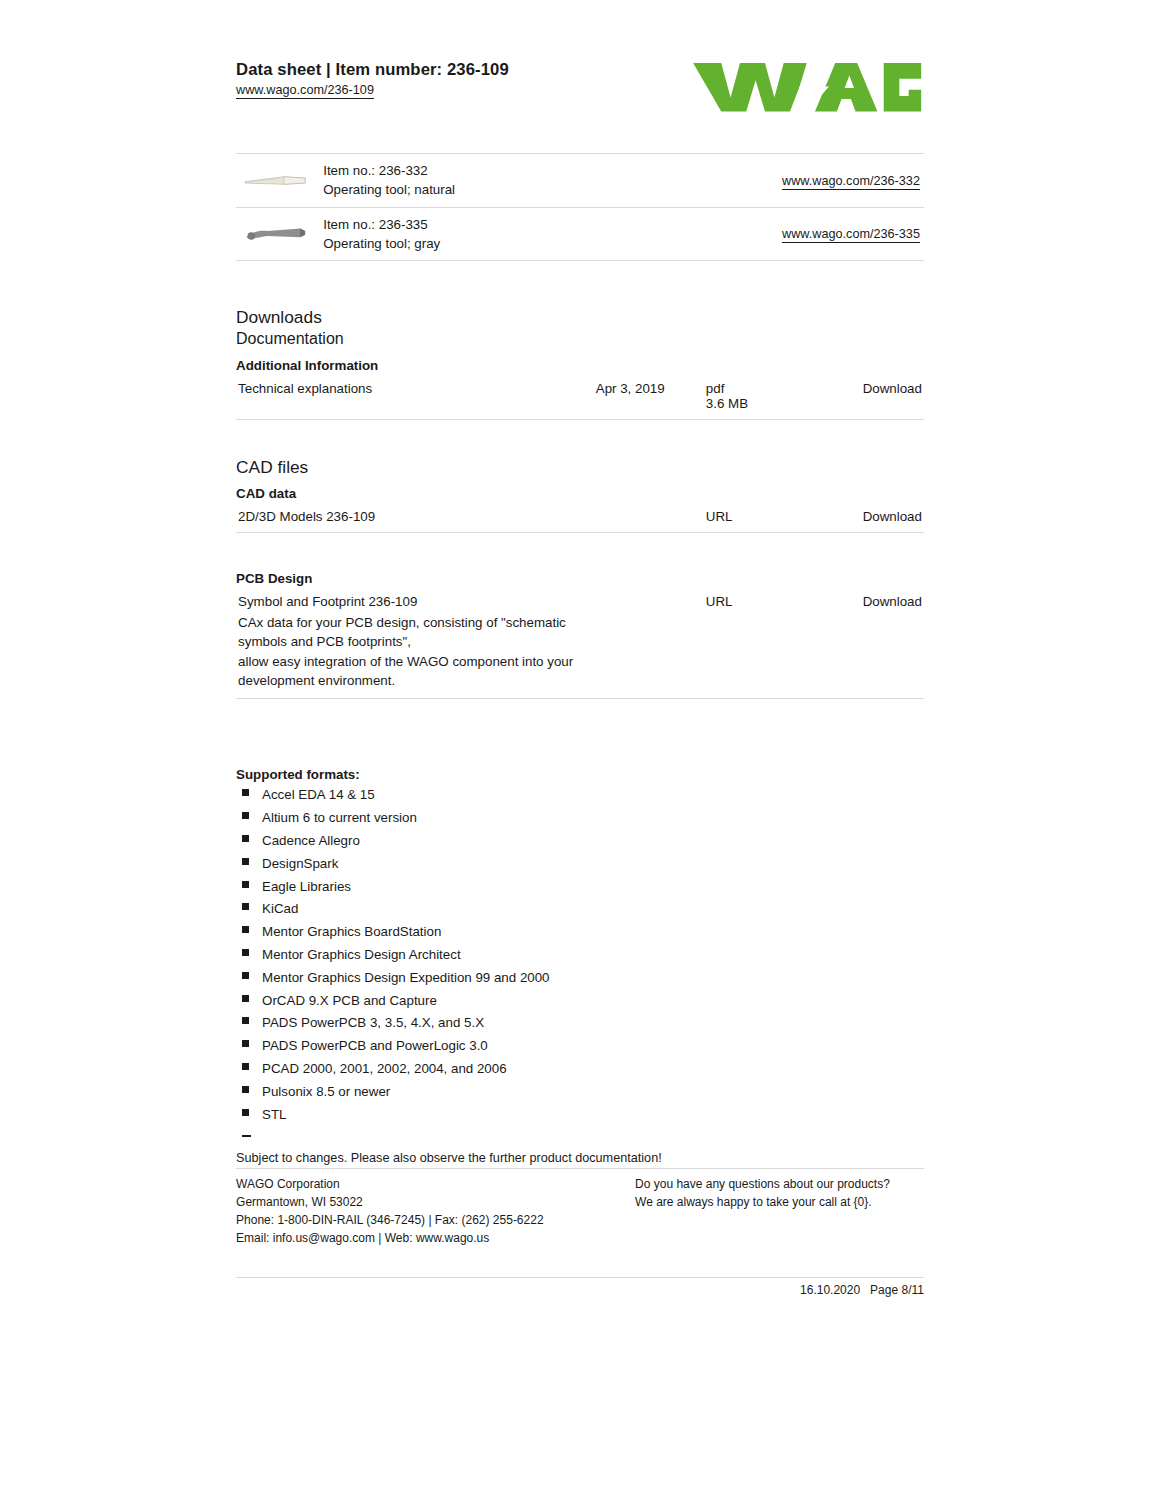Data sheet | Item number: 236-109
www.wago.com/236-109
| | Item no.: 236-332 Operating tool; natural | www.wago.com/236-332 |
| | Item no.: 236-335 Operating tool; gray | www.wago.com/236-335 |
Downloads
Documentation
Additional Information
| Technical explanations | Apr 3, 2019 | pdf 3.6 MB | Download |
CAD files
CAD data
| 2D/3D Models 236-109 | | URL | Download |
PCB Design
| Symbol and Footprint 236-109 CAx data for your PCB design, consisting of "schematic symbols and PCB footprints", allow easy integration of the WAGO component into your development environment. | | URL | Download |
Supported formats:
Accel EDA 14 & 15
Altium 6 to current version
Cadence Allegro
DesignSpark
Eagle Libraries
KiCad
Mentor Graphics BoardStation
Mentor Graphics Design Architect
Mentor Graphics Design Expedition 99 and 2000
OrCAD 9.X PCB and Capture
PADS PowerPCB 3, 3.5, 4.X, and 5.X
PADS PowerPCB and PowerLogic 3.0
PCAD 2000, 2001, 2002, 2004, and 2006
Pulsonix 8.5 or newer
STL
Subject to changes. Please also observe the further product documentation!
WAGO Corporation
Germantown, WI 53022
Phone: 1-800-DIN-RAIL (346-7245) | Fax: (262) 255-6222
Email: info.us@wago.com | Web: www.wago.us
Do you have any questions about our products?
We are always happy to take your call at {0}.
16.10.2020 Page 8/11